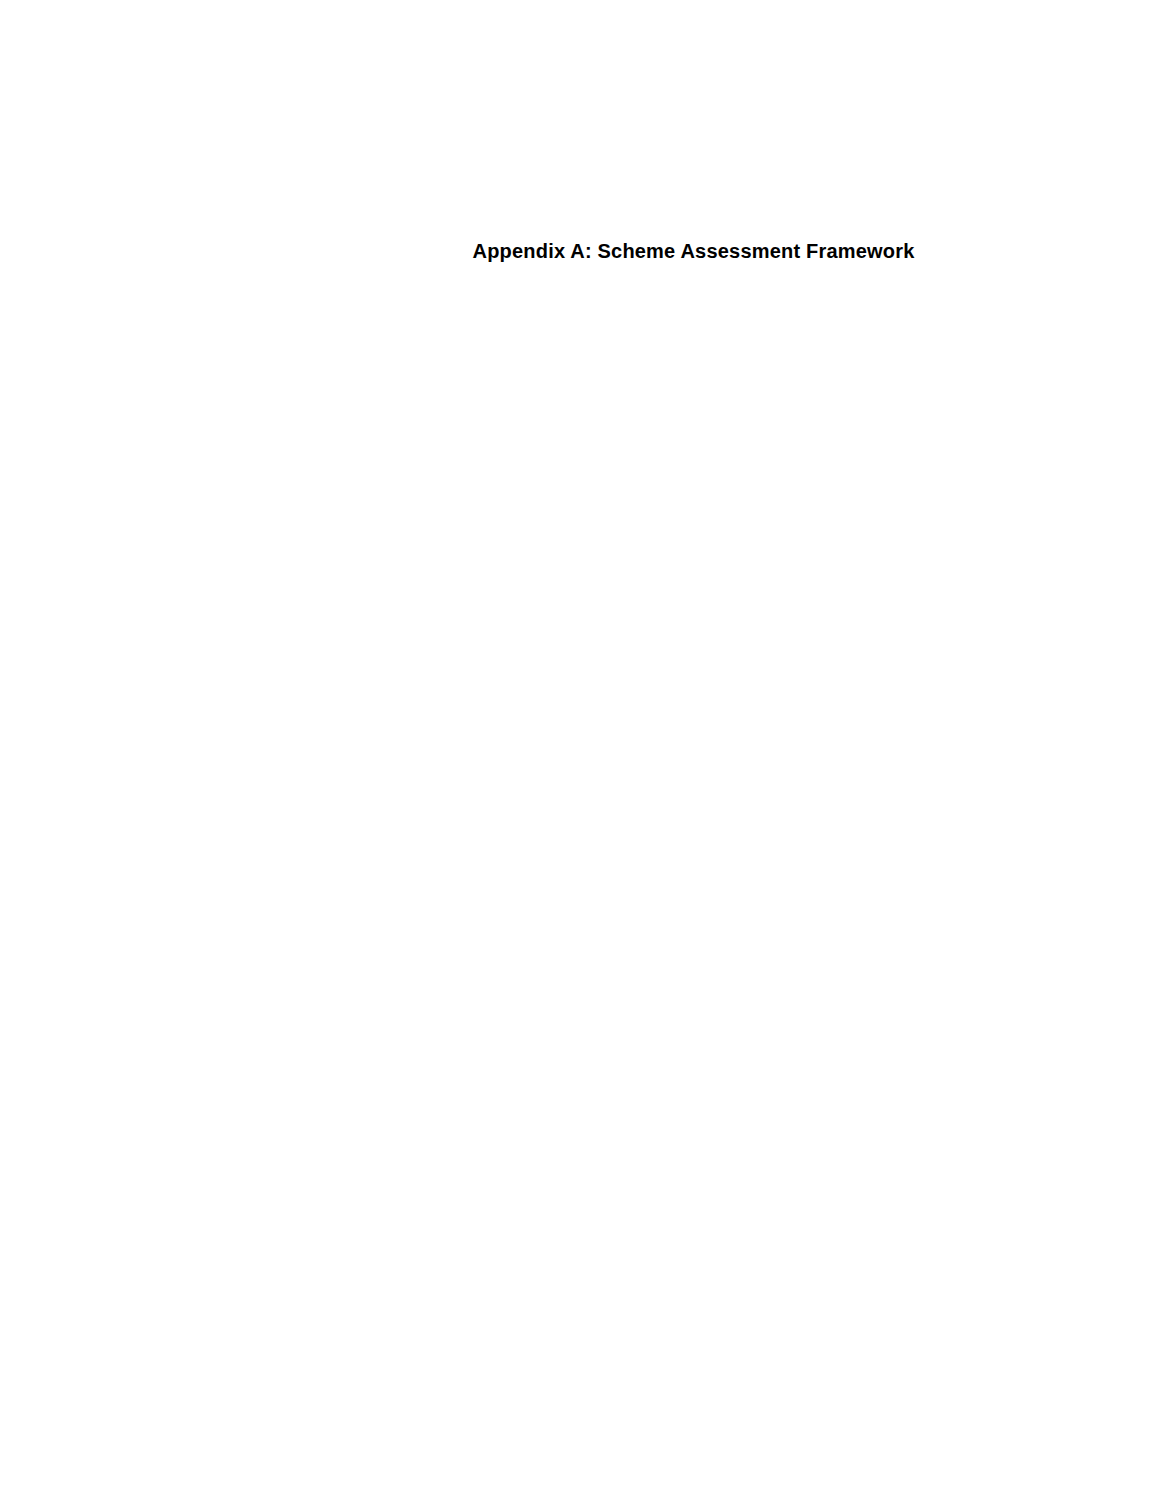Appendix A: Scheme Assessment Framework